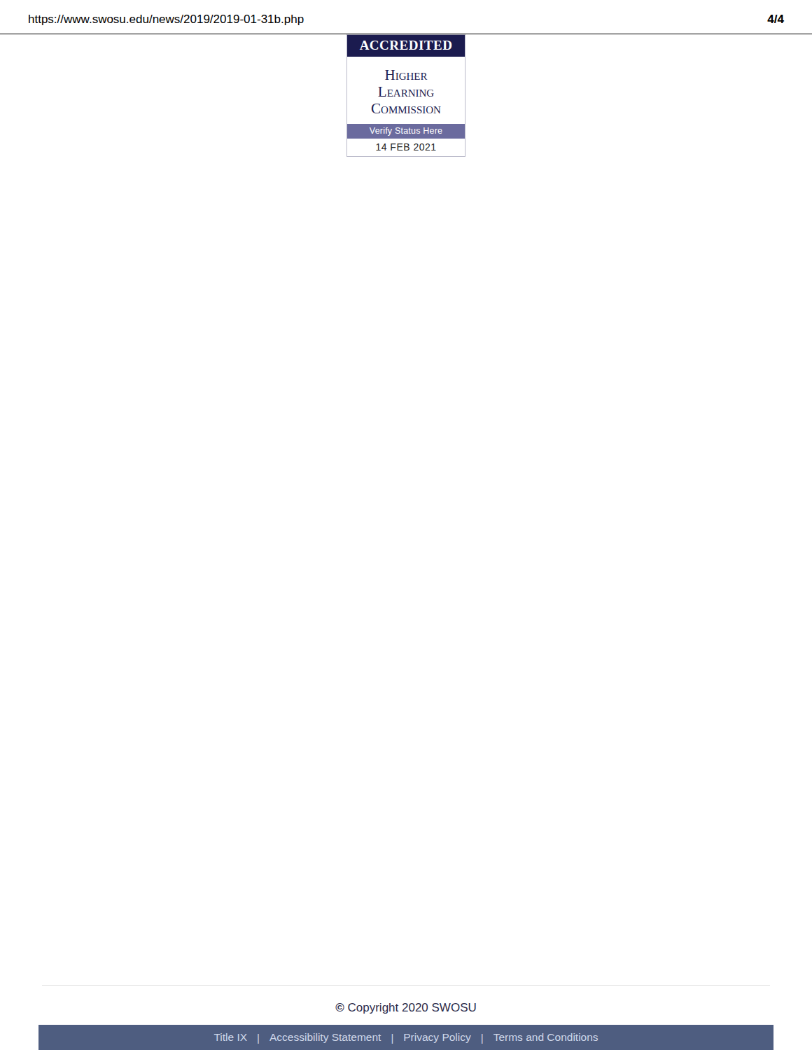https://www.swosu.edu/news/2019/2019-01-31b.php 4/4
ACCREDITED
Higher Learning Commission
Verify Status Here
14 FEB 2021
© Copyright 2020 SWOSU
Title IX| Accessibility Statement| Privacy Policy| Terms and Conditions